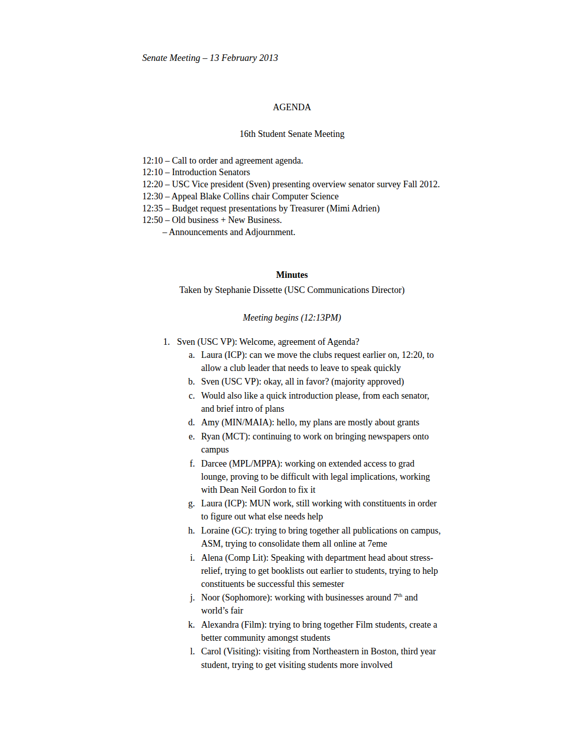Senate Meeting – 13 February 2013
AGENDA
16th Student Senate Meeting
12:10 – Call to order and agreement agenda.
12:10 – Introduction Senators
12:20 – USC Vice president (Sven) presenting overview senator survey Fall 2012.
12:30 – Appeal Blake Collins chair Computer Science
12:35 – Budget request presentations by Treasurer (Mimi Adrien)
12:50 – Old business + New Business.
– Announcements and Adjournment.
Minutes
Taken by Stephanie Dissette (USC Communications Director)
Meeting begins (12:13PM)
Sven (USC VP): Welcome, agreement of Agenda?
Laura (ICP): can we move the clubs request earlier on, 12:20, to allow a club leader that needs to leave to speak quickly
Sven (USC VP): okay, all in favor? (majority approved)
Would also like a quick introduction please, from each senator, and brief intro of plans
Amy (MIN/MAIA): hello, my plans are mostly about grants
Ryan (MCT): continuing to work on bringing newspapers onto campus
Darcee (MPL/MPPA): working on extended access to grad lounge, proving to be difficult with legal implications, working with Dean Neil Gordon to fix it
Laura (ICP): MUN work, still working with constituents in order to figure out what else needs help
Loraine (GC): trying to bring together all publications on campus, ASM, trying to consolidate them all online at 7eme
Alena (Comp Lit): Speaking with department head about stress-relief, trying to get booklists out earlier to students, trying to help constituents be successful this semester
Noor (Sophomore): working with businesses around 7th and world’s fair
Alexandra (Film): trying to bring together Film students, create a better community amongst students
Carol (Visiting): visiting from Northeastern in Boston, third year student, trying to get visiting students more involved